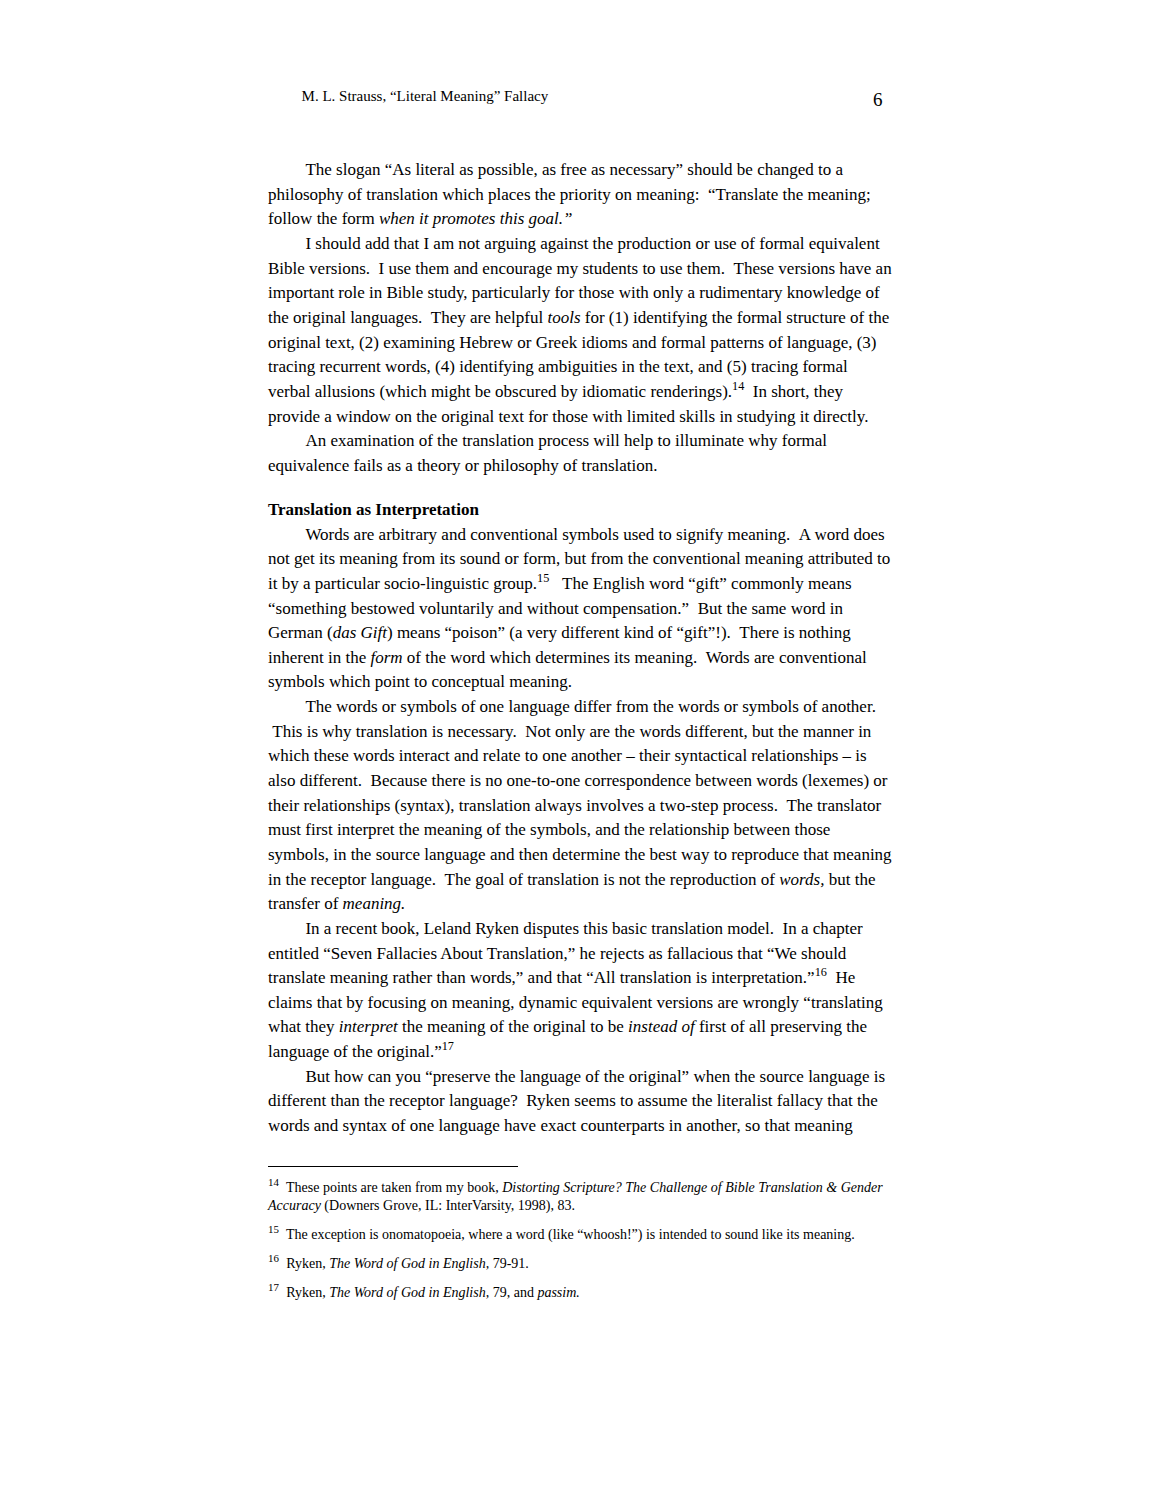M. L. Strauss, “Literal Meaning” Fallacy
6
The slogan “As literal as possible, as free as necessary” should be changed to a philosophy of translation which places the priority on meaning: “Translate the meaning; follow the form when it promotes this goal.”
I should add that I am not arguing against the production or use of formal equivalent Bible versions. I use them and encourage my students to use them. These versions have an important role in Bible study, particularly for those with only a rudimentary knowledge of the original languages. They are helpful tools for (1) identifying the formal structure of the original text, (2) examining Hebrew or Greek idioms and formal patterns of language, (3) tracing recurrent words, (4) identifying ambiguities in the text, and (5) tracing formal verbal allusions (which might be obscured by idiomatic renderings).14 In short, they provide a window on the original text for those with limited skills in studying it directly.
An examination of the translation process will help to illuminate why formal equivalence fails as a theory or philosophy of translation.
Translation as Interpretation
Words are arbitrary and conventional symbols used to signify meaning. A word does not get its meaning from its sound or form, but from the conventional meaning attributed to it by a particular socio-linguistic group.15 The English word “gift” commonly means “something bestowed voluntarily and without compensation.” But the same word in German (das Gift) means “poison” (a very different kind of “gift”!). There is nothing inherent in the form of the word which determines its meaning. Words are conventional symbols which point to conceptual meaning.
The words or symbols of one language differ from the words or symbols of another. This is why translation is necessary. Not only are the words different, but the manner in which these words interact and relate to one another – their syntactical relationships – is also different. Because there is no one-to-one correspondence between words (lexemes) or their relationships (syntax), translation always involves a two-step process. The translator must first interpret the meaning of the symbols, and the relationship between those symbols, in the source language and then determine the best way to reproduce that meaning in the receptor language. The goal of translation is not the reproduction of words, but the transfer of meaning.
In a recent book, Leland Ryken disputes this basic translation model. In a chapter entitled “Seven Fallacies About Translation,” he rejects as fallacious that “We should translate meaning rather than words,” and that “All translation is interpretation.”16 He claims that by focusing on meaning, dynamic equivalent versions are wrongly “translating what they interpret the meaning of the original to be instead of first of all preserving the language of the original.”17
But how can you “preserve the language of the original” when the source language is different than the receptor language? Ryken seems to assume the literalist fallacy that the words and syntax of one language have exact counterparts in another, so that meaning
14 These points are taken from my book, Distorting Scripture? The Challenge of Bible Translation & Gender Accuracy (Downers Grove, IL: InterVarsity, 1998), 83.
15 The exception is onomatopoeia, where a word (like “whoosh!”) is intended to sound like its meaning.
16 Ryken, The Word of God in English, 79-91.
17 Ryken, The Word of God in English, 79, and passim.